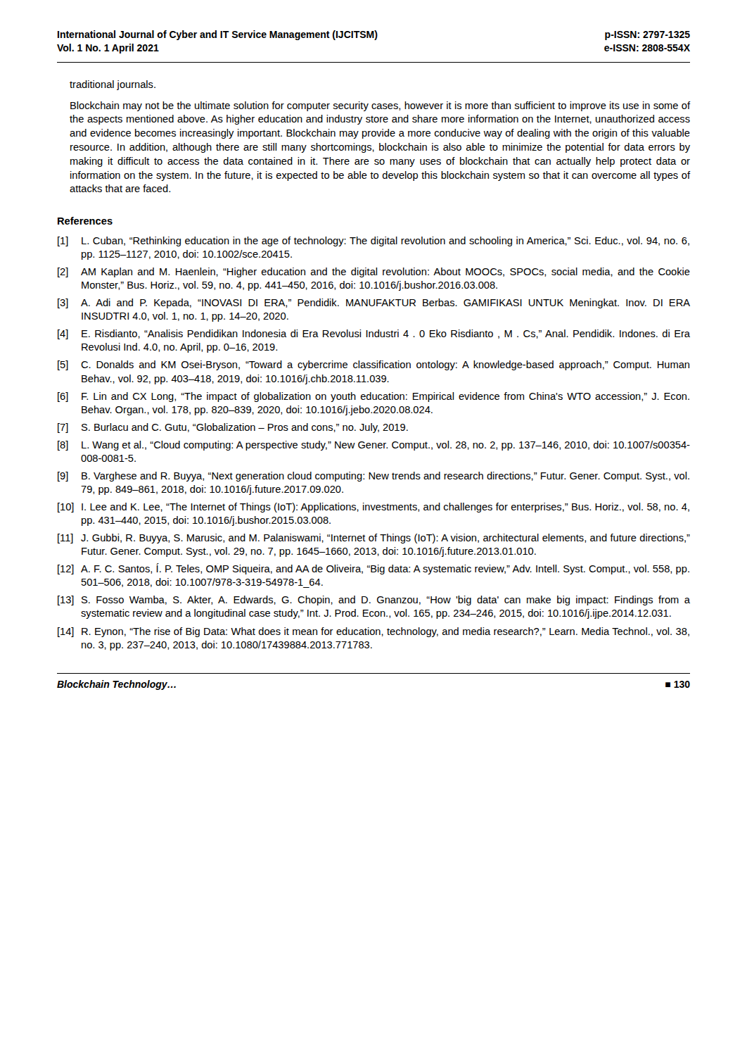International Journal of Cyber and IT Service Management (IJCITSM)
p-ISSN: 2797-1325
Vol. 1 No. 1 April 2021
e-ISSN: 2808-554X
traditional journals.
Blockchain may not be the ultimate solution for computer security cases, however it is more than sufficient to improve its use in some of the aspects mentioned above. As higher education and industry store and share more information on the Internet, unauthorized access and evidence becomes increasingly important. Blockchain may provide a more conducive way of dealing with the origin of this valuable resource. In addition, although there are still many shortcomings, blockchain is also able to minimize the potential for data errors by making it difficult to access the data contained in it. There are so many uses of blockchain that can actually help protect data or information on the system. In the future, it is expected to be able to develop this blockchain system so that it can overcome all types of attacks that are faced.
References
[1] L. Cuban, “Rethinking education in the age of technology: The digital revolution and schooling in America,” Sci. Educ., vol. 94, no. 6, pp. 1125–1127, 2010, doi: 10.1002/sce.20415.
[2] AM Kaplan and M. Haenlein, “Higher education and the digital revolution: About MOOCs, SPOCs, social media, and the Cookie Monster,” Bus. Horiz., vol. 59, no. 4, pp. 441–450, 2016, doi: 10.1016/j.bushor.2016.03.008.
[3] A. Adi and P. Kepada, “INOVASI DI ERA,” Pendidik. MANUFAKTUR Berbas. GAMIFIKASI UNTUK Meningkat. Inov. DI ERA INSUDTRI 4.0, vol. 1, no. 1, pp. 14–20, 2020.
[4] E. Risdianto, “Analisis Pendidikan Indonesia di Era Revolusi Industri 4 . 0 Eko Risdianto , M . Cs,” Anal. Pendidik. Indones. di Era Revolusi Ind. 4.0, no. April, pp. 0–16, 2019.
[5] C. Donalds and KM Osei-Bryson, “Toward a cybercrime classification ontology: A knowledge-based approach,” Comput. Human Behav., vol. 92, pp. 403–418, 2019, doi: 10.1016/j.chb.2018.11.039.
[6] F. Lin and CX Long, “The impact of globalization on youth education: Empirical evidence from China's WTO accession,” J. Econ. Behav. Organ., vol. 178, pp. 820–839, 2020, doi: 10.1016/j.jebo.2020.08.024.
[7] S. Burlacu and C. Gutu, “Globalization – Pros and cons,” no. July, 2019.
[8] L. Wang et al., “Cloud computing: A perspective study,” New Gener. Comput., vol. 28, no. 2, pp. 137–146, 2010, doi: 10.1007/s00354-008-0081-5.
[9] B. Varghese and R. Buyya, “Next generation cloud computing: New trends and research directions,” Futur. Gener. Comput. Syst., vol. 79, pp. 849–861, 2018, doi: 10.1016/j.future.2017.09.020.
[10] I. Lee and K. Lee, “The Internet of Things (IoT): Applications, investments, and challenges for enterprises,” Bus. Horiz., vol. 58, no. 4, pp. 431–440, 2015, doi: 10.1016/j.bushor.2015.03.008.
[11] J. Gubbi, R. Buyya, S. Marusic, and M. Palaniswami, “Internet of Things (IoT): A vision, architectural elements, and future directions,” Futur. Gener. Comput. Syst., vol. 29, no. 7, pp. 1645–1660, 2013, doi: 10.1016/j.future.2013.01.010.
[12] A. F. C. Santos, Í. P. Teles, OMP Siqueira, and AA de Oliveira, “Big data: A systematic review,” Adv. Intell. Syst. Comput., vol. 558, pp. 501–506, 2018, doi: 10.1007/978-3-319-54978-1_64.
[13] S. Fosso Wamba, S. Akter, A. Edwards, G. Chopin, and D. Gnanzou, “How 'big data' can make big impact: Findings from a systematic review and a longitudinal case study,” Int. J. Prod. Econ., vol. 165, pp. 234–246, 2015, doi: 10.1016/j.ijpe.2014.12.031.
[14] R. Eynon, “The rise of Big Data: What does it mean for education, technology, and media research?,” Learn. Media Technol., vol. 38, no. 3, pp. 237–240, 2013, doi: 10.1080/17439884.2013.771783.
Blockchain Technology…
■ 130